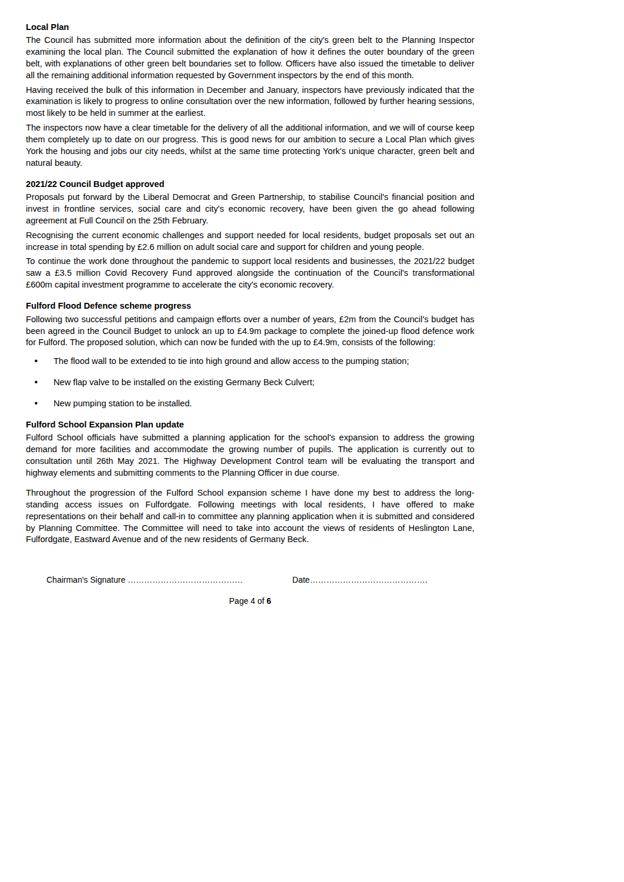Local Plan
The Council has submitted more information about the definition of the city's green belt to the Planning Inspector examining the local plan. The Council submitted the explanation of how it defines the outer boundary of the green belt, with explanations of other green belt boundaries set to follow. Officers have also issued the timetable to deliver all the remaining additional information requested by Government inspectors by the end of this month.
Having received the bulk of this information in December and January, inspectors have previously indicated that the examination is likely to progress to online consultation over the new information, followed by further hearing sessions, most likely to be held in summer at the earliest.
The inspectors now have a clear timetable for the delivery of all the additional information, and we will of course keep them completely up to date on our progress. This is good news for our ambition to secure a Local Plan which gives York the housing and jobs our city needs, whilst at the same time protecting York's unique character, green belt and natural beauty.
2021/22 Council Budget approved
Proposals put forward by the Liberal Democrat and Green Partnership, to stabilise Council's financial position and invest in frontline services, social care and city's economic recovery, have been given the go ahead following agreement at Full Council on the 25th February.
Recognising the current economic challenges and support needed for local residents, budget proposals set out an increase in total spending by £2.6 million on adult social care and support for children and young people.
To continue the work done throughout the pandemic to support local residents and businesses, the 2021/22 budget saw a £3.5 million Covid Recovery Fund approved alongside the continuation of the Council's transformational £600m capital investment programme to accelerate the city's economic recovery.
Fulford Flood Defence scheme progress
Following two successful petitions and campaign efforts over a number of years, £2m from the Council's budget has been agreed in the Council Budget to unlock an up to £4.9m package to complete the joined-up flood defence work for Fulford. The proposed solution, which can now be funded with the up to £4.9m, consists of the following:
The flood wall to be extended to tie into high ground and allow access to the pumping station;
New flap valve to be installed on the existing Germany Beck Culvert;
New pumping station to be installed.
Fulford School Expansion Plan update
Fulford School officials have submitted a planning application for the school's expansion to address the growing demand for more facilities and accommodate the growing number of pupils. The application is currently out to consultation until 26th May 2021. The Highway Development Control team will be evaluating the transport and highway elements and submitting comments to the Planning Officer in due course.
Throughout the progression of the Fulford School expansion scheme I have done my best to address the long-standing access issues on Fulfordgate. Following meetings with local residents, I have offered to make representations on their behalf and call-in to committee any planning application when it is submitted and considered by Planning Committee. The Committee will need to take into account the views of residents of Heslington Lane, Fulfordgate, Eastward Avenue and of the new residents of Germany Beck.
Chairman's Signature …………………………………… Date…………………………………….
Page 4 of 6